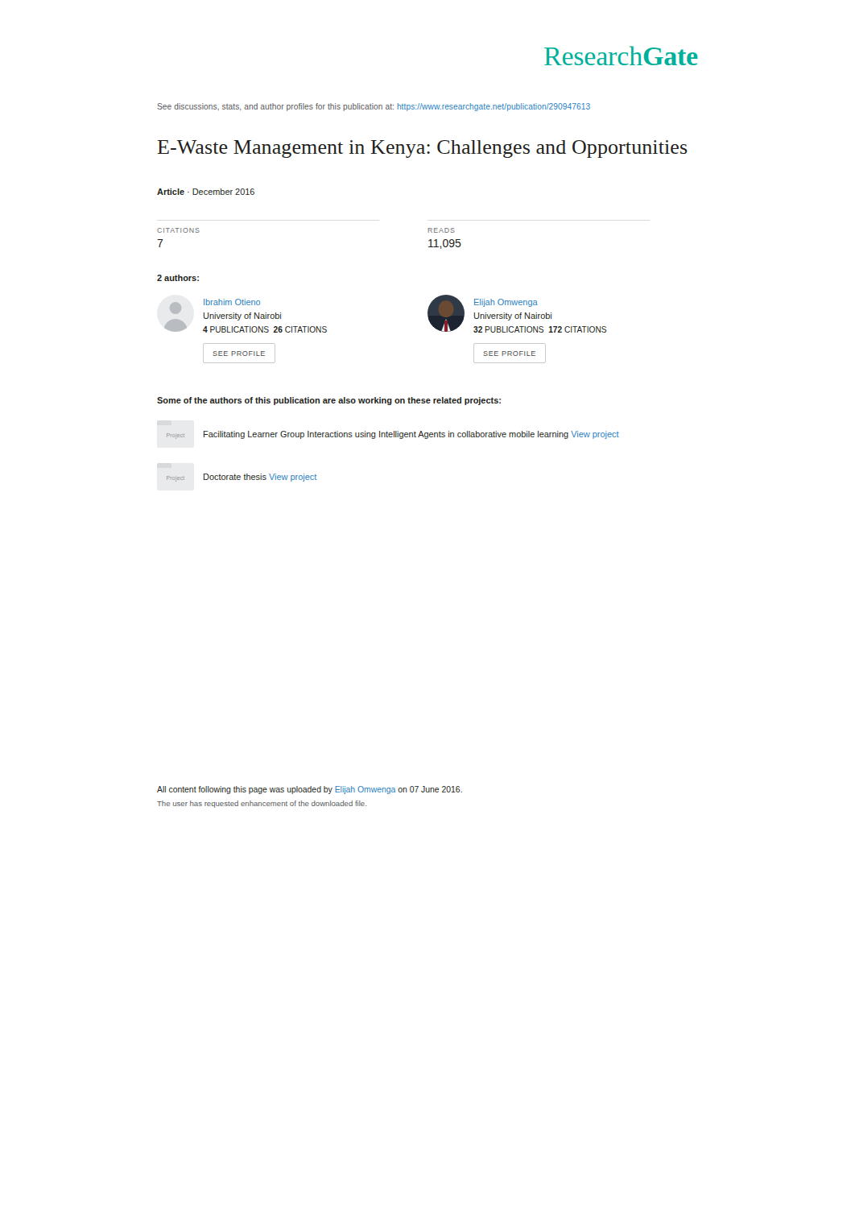ResearchGate
See discussions, stats, and author profiles for this publication at: https://www.researchgate.net/publication/290947613
E-Waste Management in Kenya: Challenges and Opportunities
Article · December 2016
Citations
7
Reads
11,095
2 authors:
Ibrahim Otieno
University of Nairobi
4 PUBLICATIONS 26 CITATIONS
See Profile
Elijah Omwenga
University of Nairobi
32 PUBLICATIONS 172 CITATIONS
See Profile
Some of the authors of this publication are also working on these related projects:
Project
Facilitating Learner Group Interactions using Intelligent Agents in collaborative mobile learning View project
Project
Doctorate thesis View project
All content following this page was uploaded by Elijah Omwenga on 07 June 2016.
The user has requested enhancement of the downloaded file.